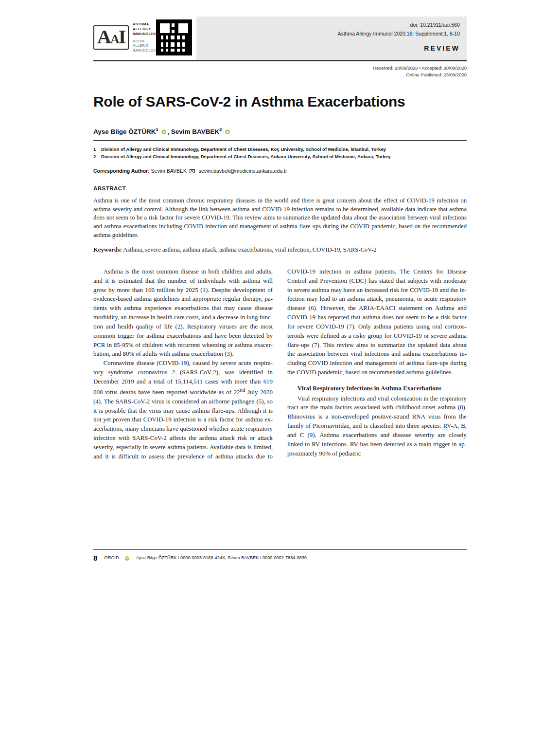AAI
ASTHMA
ALLERGY
IMMUNOLOGY
ASTIM
ALLERJİ
İMMÜNOLOJİ
doi: 10.21911/aai.560
Asthma Allergy Immunol 2020;18: Supplement:1, 8-10
REVIEW
Received: 20/08/2020 • Accepted: 20/08/2020
Online Published: 23/09/2020
Role of SARS-CoV-2 in Asthma Exacerbations
Ayse Bilge ÖZTÜRK1 , Sevim BAVBEK2
1 Division of Allergy and Clinical Immunology, Department of Chest Diseases, Koç University, School of Medicine, İstanbul, Turkey
2 Division of Allergy and Clinical Immunology, Department of Chest Diseases, Ankara University, School of Medicine, Ankara, Turkey
Corresponding Author: Sevim BAVBEK sevim.bavbek@medicine.ankara.edu.tr
ABSTRACT
Asthma is one of the most common chronic respiratory diseases in the world and there is great concern about the effect of COVID-19 infection on asthma severity and control. Although the link between asthma and COVID-19 infection remains to be determined, available data indicate that asthma does not seem to be a risk factor for severe COVID-19. This review aims to summarize the updated data about the association between viral infections and asthma exacerbations including COVID infection and management of asthma flare-ups during the COVID pandemic, based on the recommended asthma guidelines.
Keywords: Asthma, severe asthma, asthma attack, asthma exacerbations, viral infection, COVID-19, SARS-CoV-2
Asthma is the most common disease in both children and adults, and it is estimated that the number of individuals with asthma will grow by more than 100 million by 2025 (1). Despite development of evidence-based asthma guidelines and appropriate regular therapy, patients with asthma experience exacerbations that may cause disease morbidity, an increase in health care costs, and a decrease in lung function and health quality of life (2). Respiratory viruses are the most common trigger for asthma exacerbations and have been detected by PCR in 85-95% of children with recurrent wheezing or asthma exacerbation, and 80% of adults with asthma exacerbation (3).
Coronavirus disease (COVID-19), caused by severe acute respiratory syndrome coronavirus 2 (SARS-CoV-2), was identified in December 2019 and a total of 15,114,511 cases with more than 619 000 virus deaths have been reported worldwide as of 22nd July 2020 (4). The SARS-CoV-2 virus is considered an airborne pathogen (5), so it is possible that the virus may cause asthma flare-ups. Although it is not yet proven that COVID-19 infection is a risk factor for asthma exacerbations, many clinicians have questioned whether acute respiratory infection with SARS-CoV-2 affects the asthma attack risk or attack severity, especially in severe asthma patients. Available data is limited, and it is difficult to assess the prevalence of asthma attacks due to COVID-19 infection in asthma patients. The Centers for Disease Control and Prevention (CDC) has stated that subjects with moderate to severe asthma may have an increased risk for COVID-19 and the infection may lead to an asthma attack, pneumonia, or acute respiratory disease (6). However, the ARIA-EAACI statement on Asthma and COVID-19 has reported that asthma does not seem to be a risk factor for severe COVID-19 (7). Only asthma patients using oral corticosteroids were defined as a risky group for COVID-19 or severe asthma flare-ups (7). This review aims to summarize the updated data about the association between viral infections and asthma exacerbations including COVID infection and management of asthma flare-ups during the COVID pandemic, based on recommended asthma guidelines.
Viral Respiratory Infections in Asthma Exacerbations
Viral respiratory infections and viral colonization in the respiratory tract are the main factors associated with childhood-onset asthma (8). Rhinovirus is a non-enveloped positive-strand RNA virus from the family of Picornaviridae, and is classified into three species: RV-A, B, and C (9). Asthma exacerbations and disease severity are closely linked to RV infections. RV has been detected as a main trigger in approximately 90% of pediatric
8 ORCID Ayse Bilge ÖZTÜRK / 0000-0003-0166-424X, Sevim BAVBEK / 0000-0002-7884-0830